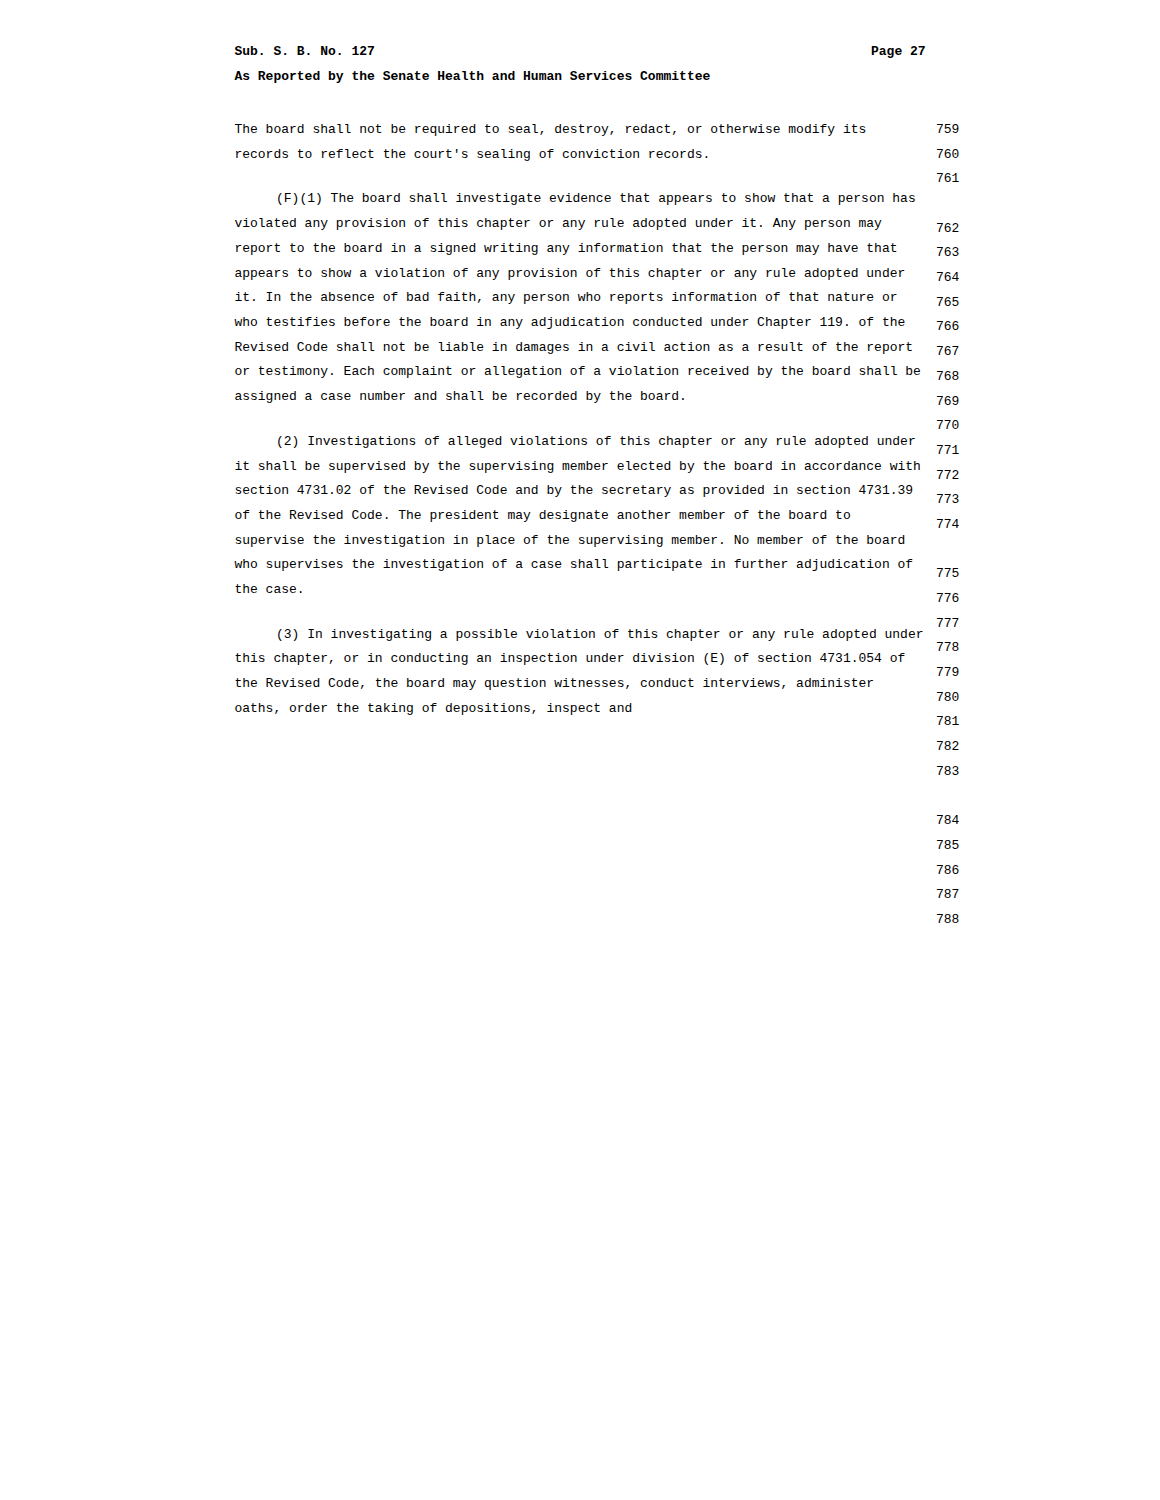Sub. S. B. No. 127 Page 27
As Reported by the Senate Health and Human Services Committee
759 760 761 762 763 764 765 766 767 768 769 770 771 772 773 774 775 776 777 778 779 780 781 782 783 784 785 786 787 788
The board shall not be required to seal, destroy, redact, or otherwise modify its records to reflect the court's sealing of conviction records.
(F)(1) The board shall investigate evidence that appears to show that a person has violated any provision of this chapter or any rule adopted under it. Any person may report to the board in a signed writing any information that the person may have that appears to show a violation of any provision of this chapter or any rule adopted under it. In the absence of bad faith, any person who reports information of that nature or who testifies before the board in any adjudication conducted under Chapter 119. of the Revised Code shall not be liable in damages in a civil action as a result of the report or testimony. Each complaint or allegation of a violation received by the board shall be assigned a case number and shall be recorded by the board.
(2) Investigations of alleged violations of this chapter or any rule adopted under it shall be supervised by the supervising member elected by the board in accordance with section 4731.02 of the Revised Code and by the secretary as provided in section 4731.39 of the Revised Code. The president may designate another member of the board to supervise the investigation in place of the supervising member. No member of the board who supervises the investigation of a case shall participate in further adjudication of the case.
(3) In investigating a possible violation of this chapter or any rule adopted under this chapter, or in conducting an inspection under division (E) of section 4731.054 of the Revised Code, the board may question witnesses, conduct interviews, administer oaths, order the taking of depositions, inspect and